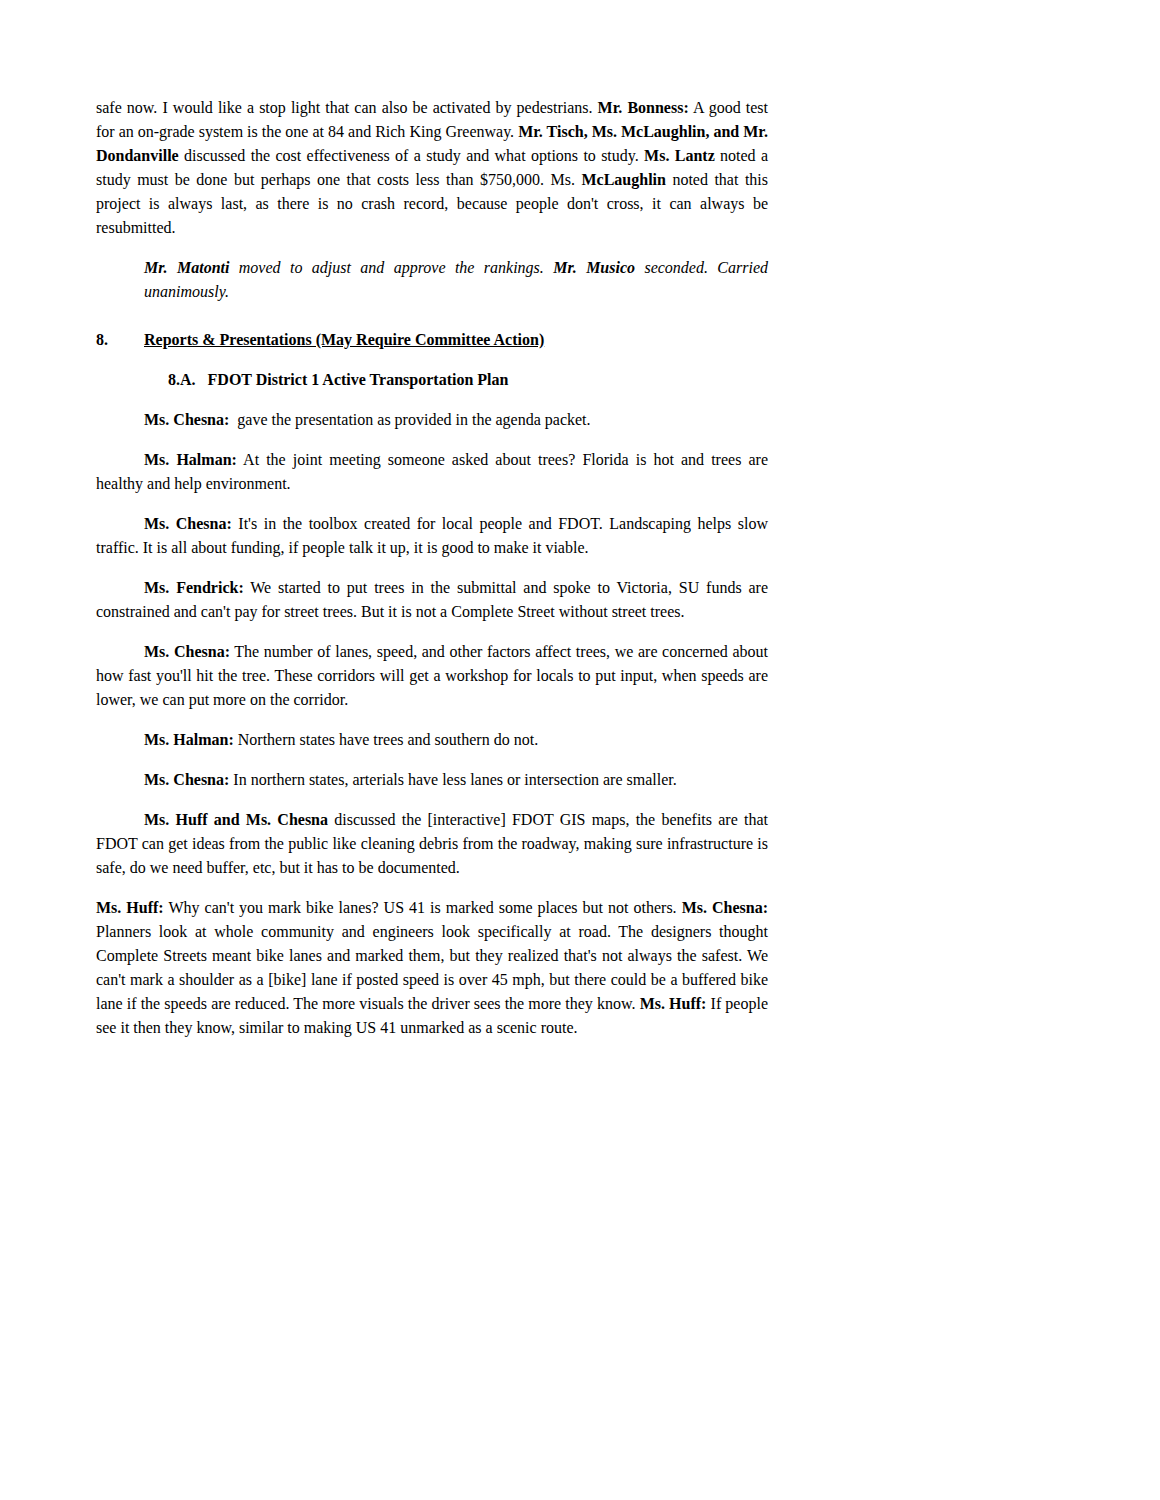safe now. I would like a stop light that can also be activated by pedestrians. Mr. Bonness: A good test for an on-grade system is the one at 84 and Rich King Greenway. Mr. Tisch, Ms. McLaughlin, and Mr. Dondanville discussed the cost effectiveness of a study and what options to study. Ms. Lantz noted a study must be done but perhaps one that costs less than $750,000. Ms. McLaughlin noted that this project is always last, as there is no crash record, because people don't cross, it can always be resubmitted.
Mr. Matonti moved to adjust and approve the rankings. Mr. Musico seconded. Carried unanimously.
8. Reports & Presentations (May Require Committee Action)
8.A. FDOT District 1 Active Transportation Plan
Ms. Chesna: gave the presentation as provided in the agenda packet.
Ms. Halman: At the joint meeting someone asked about trees? Florida is hot and trees are healthy and help environment.
Ms. Chesna: It's in the toolbox created for local people and FDOT. Landscaping helps slow traffic. It is all about funding, if people talk it up, it is good to make it viable.
Ms. Fendrick: We started to put trees in the submittal and spoke to Victoria, SU funds are constrained and can't pay for street trees. But it is not a Complete Street without street trees.
Ms. Chesna: The number of lanes, speed, and other factors affect trees, we are concerned about how fast you'll hit the tree. These corridors will get a workshop for locals to put input, when speeds are lower, we can put more on the corridor.
Ms. Halman: Northern states have trees and southern do not.
Ms. Chesna: In northern states, arterials have less lanes or intersection are smaller.
Ms. Huff and Ms. Chesna discussed the [interactive] FDOT GIS maps, the benefits are that FDOT can get ideas from the public like cleaning debris from the roadway, making sure infrastructure is safe, do we need buffer, etc, but it has to be documented.
Ms. Huff: Why can't you mark bike lanes? US 41 is marked some places but not others. Ms. Chesna: Planners look at whole community and engineers look specifically at road. The designers thought Complete Streets meant bike lanes and marked them, but they realized that's not always the safest. We can't mark a shoulder as a [bike] lane if posted speed is over 45 mph, but there could be a buffered bike lane if the speeds are reduced. The more visuals the driver sees the more they know. Ms. Huff: If people see it then they know, similar to making US 41 unmarked as a scenic route.